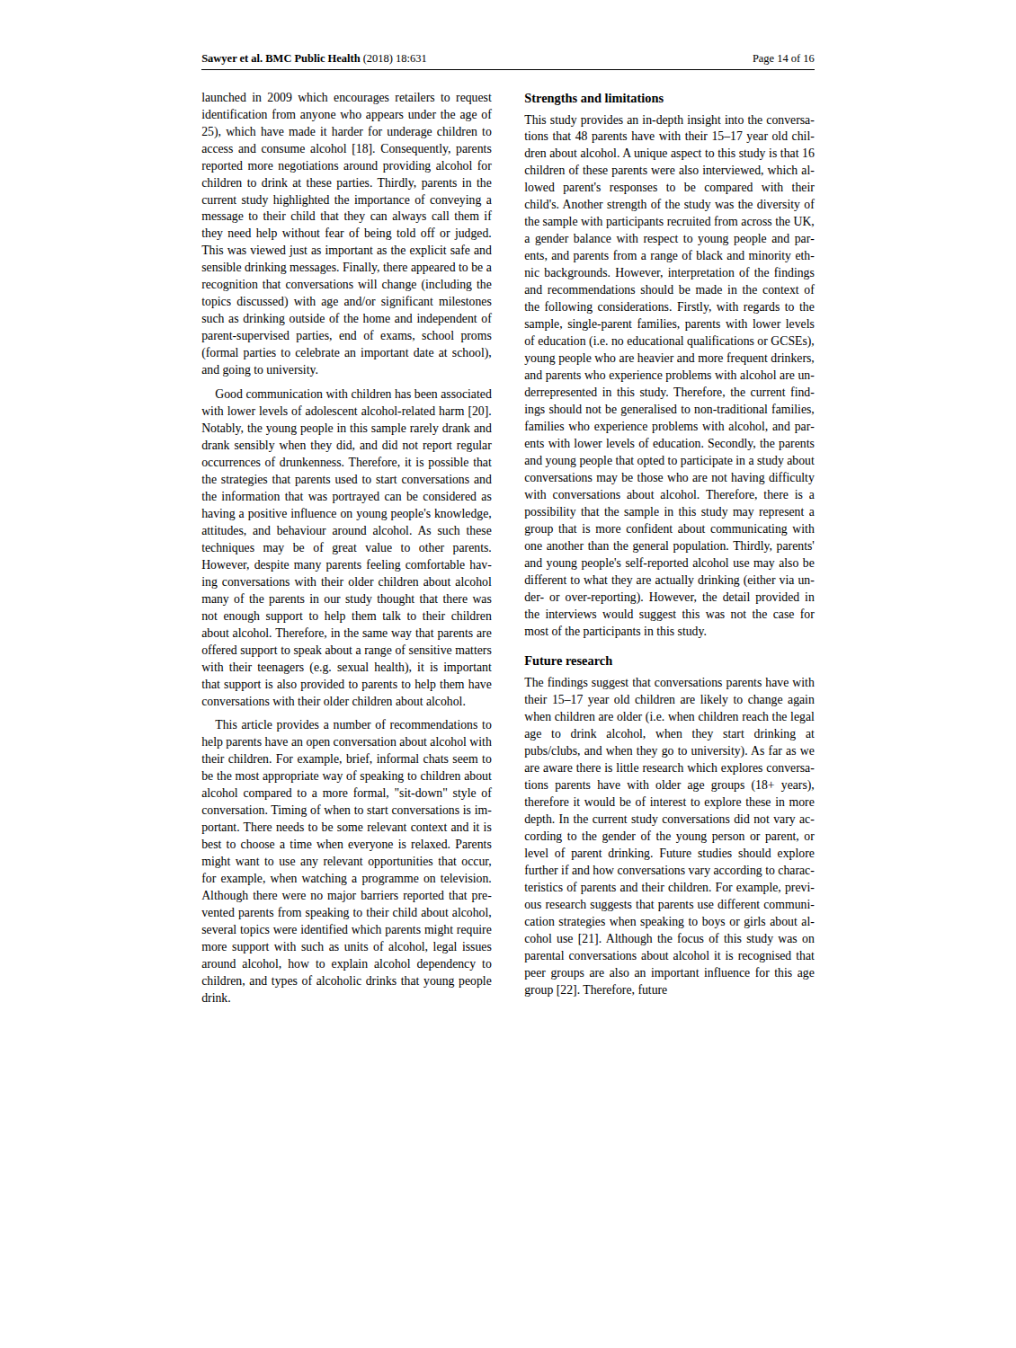Sawyer et al. BMC Public Health (2018) 18:631
Page 14 of 16
launched in 2009 which encourages retailers to request identification from anyone who appears under the age of 25), which have made it harder for underage children to access and consume alcohol [18]. Consequently, parents reported more negotiations around providing alcohol for children to drink at these parties. Thirdly, parents in the current study highlighted the importance of conveying a message to their child that they can always call them if they need help without fear of being told off or judged. This was viewed just as important as the explicit safe and sensible drinking messages. Finally, there appeared to be a recognition that conversations will change (including the topics discussed) with age and/or significant milestones such as drinking outside of the home and independent of parent-supervised parties, end of exams, school proms (formal parties to celebrate an important date at school), and going to university.
Good communication with children has been associated with lower levels of adolescent alcohol-related harm [20]. Notably, the young people in this sample rarely drank and drank sensibly when they did, and did not report regular occurrences of drunkenness. Therefore, it is possible that the strategies that parents used to start conversations and the information that was portrayed can be considered as having a positive influence on young people's knowledge, attitudes, and behaviour around alcohol. As such these techniques may be of great value to other parents. However, despite many parents feeling comfortable having conversations with their older children about alcohol many of the parents in our study thought that there was not enough support to help them talk to their children about alcohol. Therefore, in the same way that parents are offered support to speak about a range of sensitive matters with their teenagers (e.g. sexual health), it is important that support is also provided to parents to help them have conversations with their older children about alcohol.
This article provides a number of recommendations to help parents have an open conversation about alcohol with their children. For example, brief, informal chats seem to be the most appropriate way of speaking to children about alcohol compared to a more formal, "sit-down" style of conversation. Timing of when to start conversations is important. There needs to be some relevant context and it is best to choose a time when everyone is relaxed. Parents might want to use any relevant opportunities that occur, for example, when watching a programme on television. Although there were no major barriers reported that prevented parents from speaking to their child about alcohol, several topics were identified which parents might require more support with such as units of alcohol, legal issues around alcohol, how to explain alcohol dependency to children, and types of alcoholic drinks that young people drink.
Strengths and limitations
This study provides an in-depth insight into the conversations that 48 parents have with their 15–17 year old children about alcohol. A unique aspect to this study is that 16 children of these parents were also interviewed, which allowed parent's responses to be compared with their child's. Another strength of the study was the diversity of the sample with participants recruited from across the UK, a gender balance with respect to young people and parents, and parents from a range of black and minority ethnic backgrounds. However, interpretation of the findings and recommendations should be made in the context of the following considerations. Firstly, with regards to the sample, single-parent families, parents with lower levels of education (i.e. no educational qualifications or GCSEs), young people who are heavier and more frequent drinkers, and parents who experience problems with alcohol are underrepresented in this study. Therefore, the current findings should not be generalised to non-traditional families, families who experience problems with alcohol, and parents with lower levels of education. Secondly, the parents and young people that opted to participate in a study about conversations may be those who are not having difficulty with conversations about alcohol. Therefore, there is a possibility that the sample in this study may represent a group that is more confident about communicating with one another than the general population. Thirdly, parents' and young people's self-reported alcohol use may also be different to what they are actually drinking (either via under- or over-reporting). However, the detail provided in the interviews would suggest this was not the case for most of the participants in this study.
Future research
The findings suggest that conversations parents have with their 15–17 year old children are likely to change again when children are older (i.e. when children reach the legal age to drink alcohol, when they start drinking at pubs/clubs, and when they go to university). As far as we are aware there is little research which explores conversations parents have with older age groups (18+ years), therefore it would be of interest to explore these in more depth. In the current study conversations did not vary according to the gender of the young person or parent, or level of parent drinking. Future studies should explore further if and how conversations vary according to characteristics of parents and their children. For example, previous research suggests that parents use different communication strategies when speaking to boys or girls about alcohol use [21]. Although the focus of this study was on parental conversations about alcohol it is recognised that peer groups are also an important influence for this age group [22]. Therefore, future